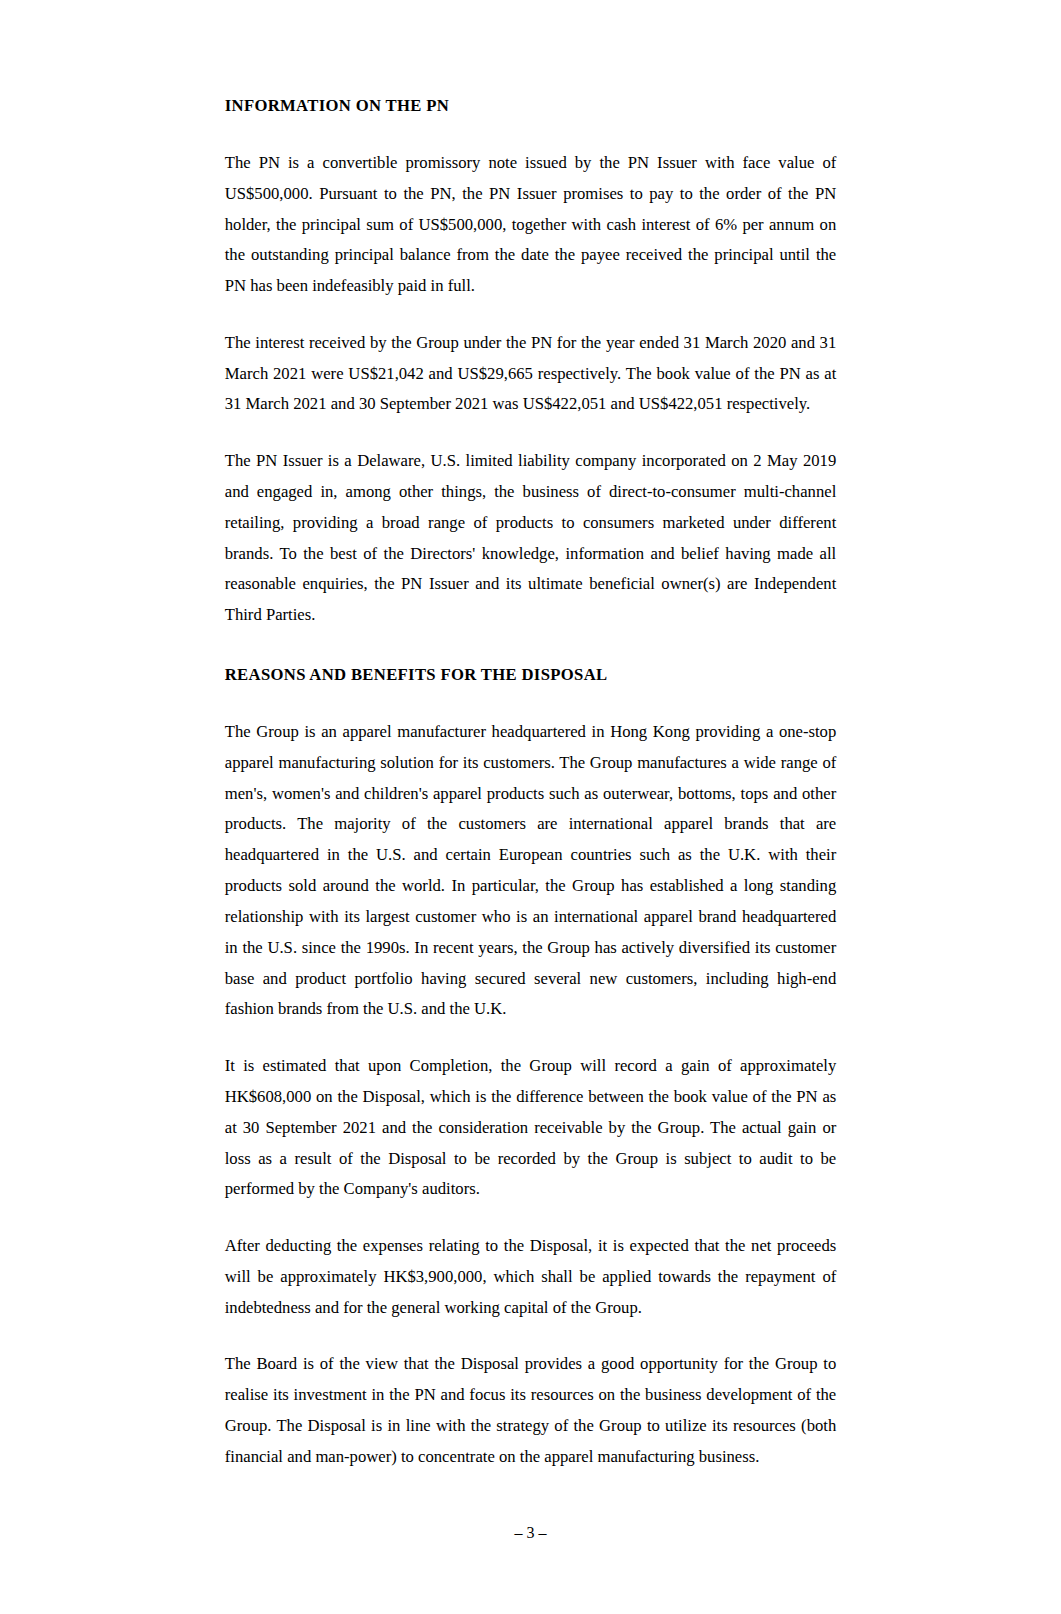INFORMATION ON THE PN
The PN is a convertible promissory note issued by the PN Issuer with face value of US$500,000. Pursuant to the PN, the PN Issuer promises to pay to the order of the PN holder, the principal sum of US$500,000, together with cash interest of 6% per annum on the outstanding principal balance from the date the payee received the principal until the PN has been indefeasibly paid in full.
The interest received by the Group under the PN for the year ended 31 March 2020 and 31 March 2021 were US$21,042 and US$29,665 respectively. The book value of the PN as at 31 March 2021 and 30 September 2021 was US$422,051 and US$422,051 respectively.
The PN Issuer is a Delaware, U.S. limited liability company incorporated on 2 May 2019 and engaged in, among other things, the business of direct-to-consumer multi-channel retailing, providing a broad range of products to consumers marketed under different brands. To the best of the Directors' knowledge, information and belief having made all reasonable enquiries, the PN Issuer and its ultimate beneficial owner(s) are Independent Third Parties.
REASONS AND BENEFITS FOR THE DISPOSAL
The Group is an apparel manufacturer headquartered in Hong Kong providing a one-stop apparel manufacturing solution for its customers. The Group manufactures a wide range of men's, women's and children's apparel products such as outerwear, bottoms, tops and other products. The majority of the customers are international apparel brands that are headquartered in the U.S. and certain European countries such as the U.K. with their products sold around the world. In particular, the Group has established a long standing relationship with its largest customer who is an international apparel brand headquartered in the U.S. since the 1990s. In recent years, the Group has actively diversified its customer base and product portfolio having secured several new customers, including high-end fashion brands from the U.S. and the U.K.
It is estimated that upon Completion, the Group will record a gain of approximately HK$608,000 on the Disposal, which is the difference between the book value of the PN as at 30 September 2021 and the consideration receivable by the Group. The actual gain or loss as a result of the Disposal to be recorded by the Group is subject to audit to be performed by the Company's auditors.
After deducting the expenses relating to the Disposal, it is expected that the net proceeds will be approximately HK$3,900,000, which shall be applied towards the repayment of indebtedness and for the general working capital of the Group.
The Board is of the view that the Disposal provides a good opportunity for the Group to realise its investment in the PN and focus its resources on the business development of the Group. The Disposal is in line with the strategy of the Group to utilize its resources (both financial and man-power) to concentrate on the apparel manufacturing business.
– 3 –